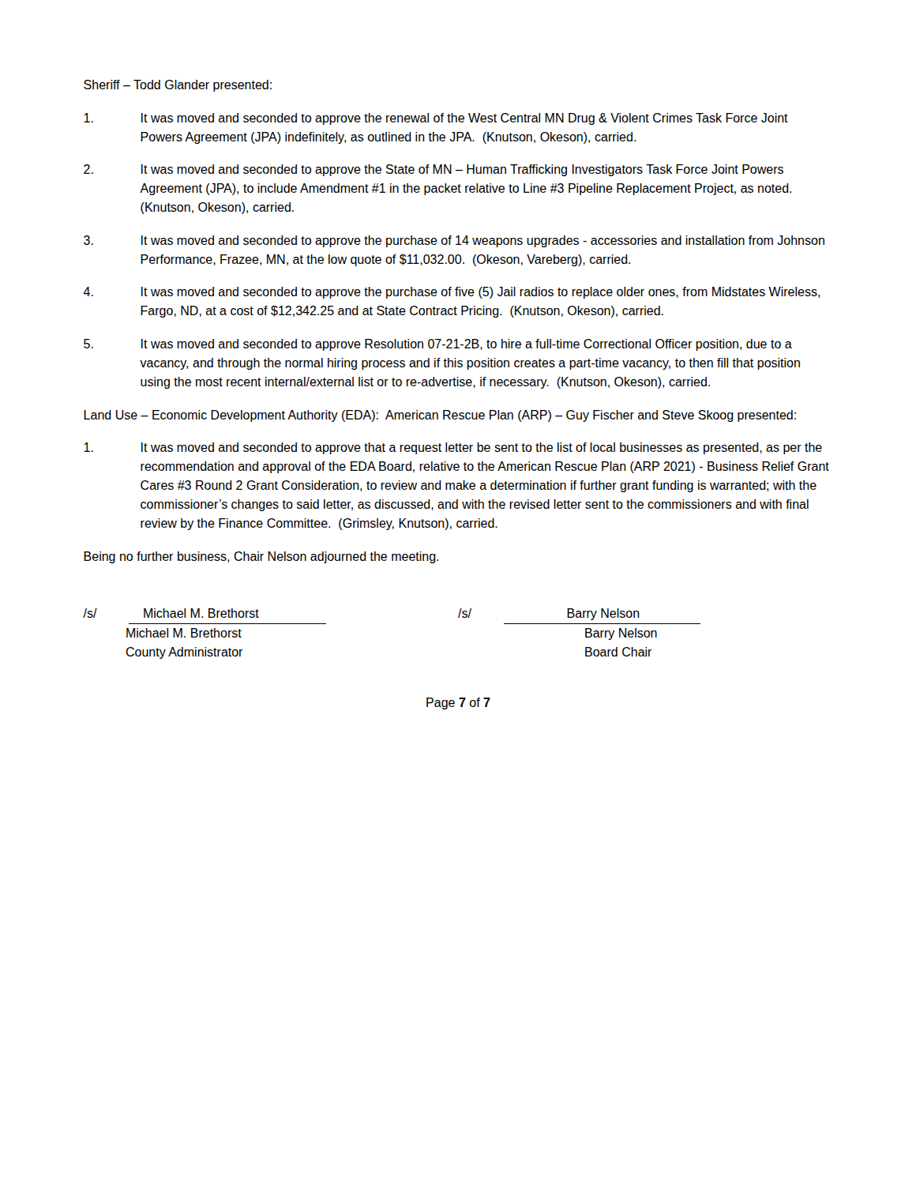Sheriff – Todd Glander presented:
1.
It was moved and seconded to approve the renewal of the West Central MN Drug & Violent Crimes Task Force Joint Powers Agreement (JPA) indefinitely, as outlined in the JPA. (Knutson, Okeson), carried.
2.
It was moved and seconded to approve the State of MN – Human Trafficking Investigators Task Force Joint Powers Agreement (JPA), to include Amendment #1 in the packet relative to Line #3 Pipeline Replacement Project, as noted. (Knutson, Okeson), carried.
3.
It was moved and seconded to approve the purchase of 14 weapons upgrades - accessories and installation from Johnson Performance, Frazee, MN, at the low quote of $11,032.00. (Okeson, Vareberg), carried.
4.
It was moved and seconded to approve the purchase of five (5) Jail radios to replace older ones, from Midstates Wireless, Fargo, ND, at a cost of $12,342.25 and at State Contract Pricing. (Knutson, Okeson), carried.
5.
It was moved and seconded to approve Resolution 07-21-2B, to hire a full-time Correctional Officer position, due to a vacancy, and through the normal hiring process and if this position creates a part-time vacancy, to then fill that position using the most recent internal/external list or to re-advertise, if necessary. (Knutson, Okeson), carried.
Land Use – Economic Development Authority (EDA): American Rescue Plan (ARP) – Guy Fischer and Steve Skoog presented:
1.
It was moved and seconded to approve that a request letter be sent to the list of local businesses as presented, as per the recommendation and approval of the EDA Board, relative to the American Rescue Plan (ARP 2021) - Business Relief Grant Cares #3 Round 2 Grant Consideration, to review and make a determination if further grant funding is warranted; with the commissioner’s changes to said letter, as discussed, and with the revised letter sent to the commissioners and with final review by the Finance Committee. (Grimsley, Knutson), carried.
Being no further business, Chair Nelson adjourned the meeting.
| /s/ Michael M. Brethorst | /s/ Barry Nelson |
| Michael M. Brethorst | Barry Nelson |
| County Administrator | Board Chair |
Page 7 of 7